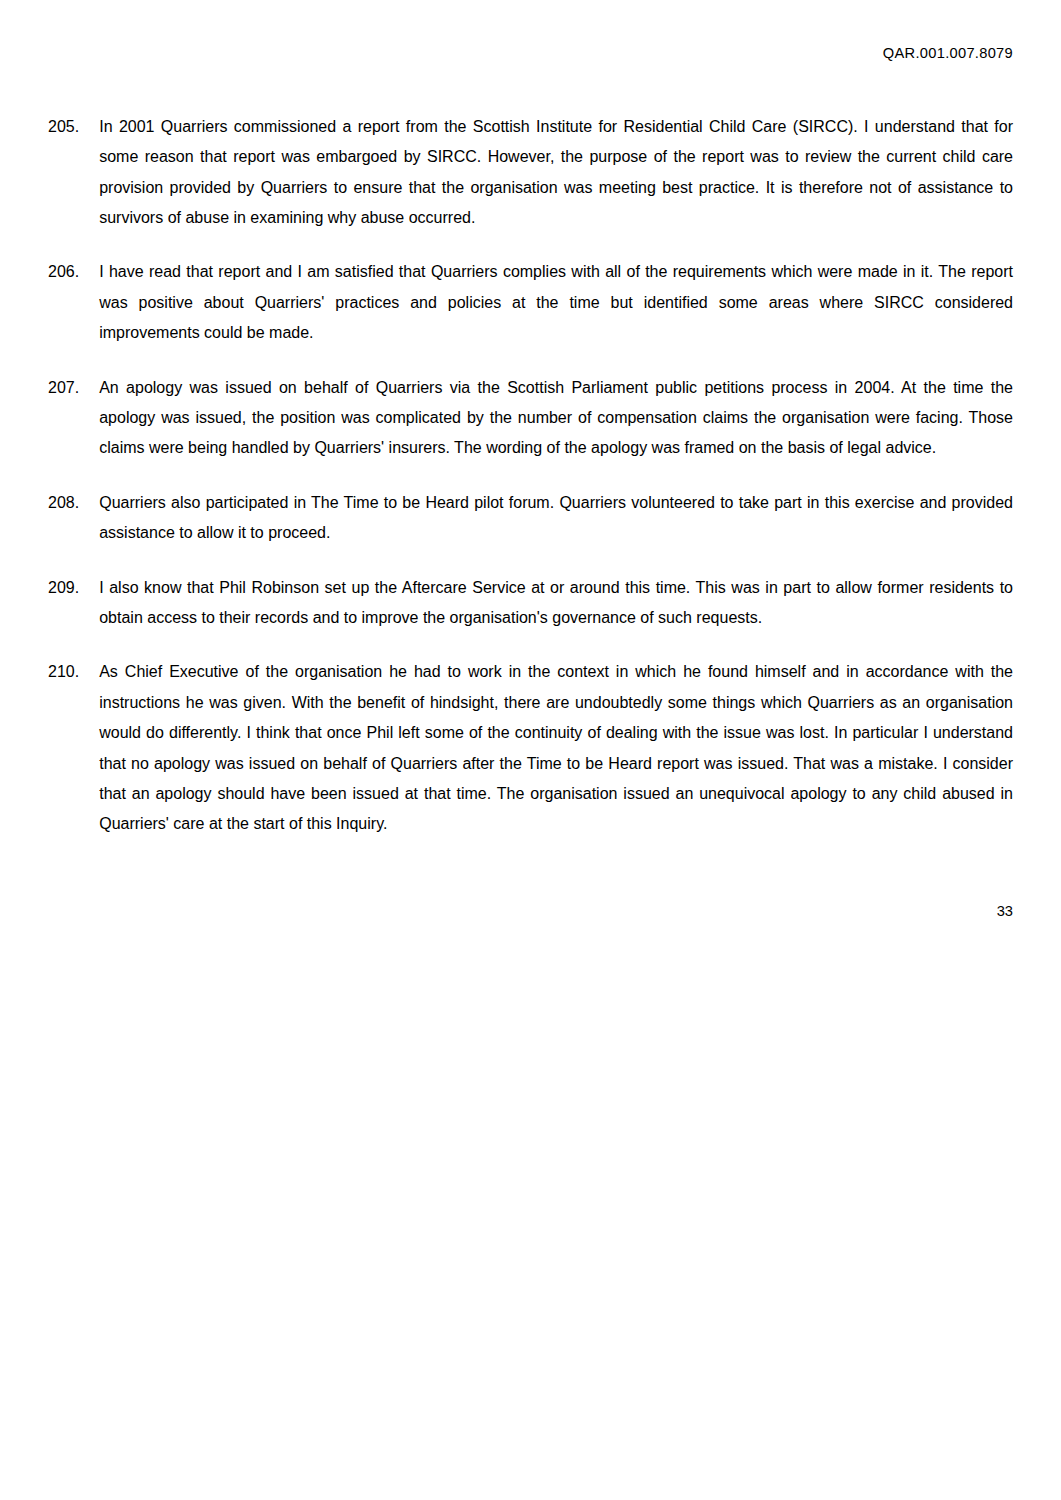QAR.001.007.8079
205. In 2001 Quarriers commissioned a report from the Scottish Institute for Residential Child Care (SIRCC). I understand that for some reason that report was embargoed by SIRCC. However, the purpose of the report was to review the current child care provision provided by Quarriers to ensure that the organisation was meeting best practice. It is therefore not of assistance to survivors of abuse in examining why abuse occurred.
206. I have read that report and I am satisfied that Quarriers complies with all of the requirements which were made in it. The report was positive about Quarriers' practices and policies at the time but identified some areas where SIRCC considered improvements could be made.
207. An apology was issued on behalf of Quarriers via the Scottish Parliament public petitions process in 2004. At the time the apology was issued, the position was complicated by the number of compensation claims the organisation were facing. Those claims were being handled by Quarriers' insurers. The wording of the apology was framed on the basis of legal advice.
208. Quarriers also participated in The Time to be Heard pilot forum. Quarriers volunteered to take part in this exercise and provided assistance to allow it to proceed.
209. I also know that Phil Robinson set up the Aftercare Service at or around this time. This was in part to allow former residents to obtain access to their records and to improve the organisation's governance of such requests.
210. As Chief Executive of the organisation he had to work in the context in which he found himself and in accordance with the instructions he was given. With the benefit of hindsight, there are undoubtedly some things which Quarriers as an organisation would do differently. I think that once Phil left some of the continuity of dealing with the issue was lost. In particular I understand that no apology was issued on behalf of Quarriers after the Time to be Heard report was issued. That was a mistake. I consider that an apology should have been issued at that time. The organisation issued an unequivocal apology to any child abused in Quarriers' care at the start of this Inquiry.
33